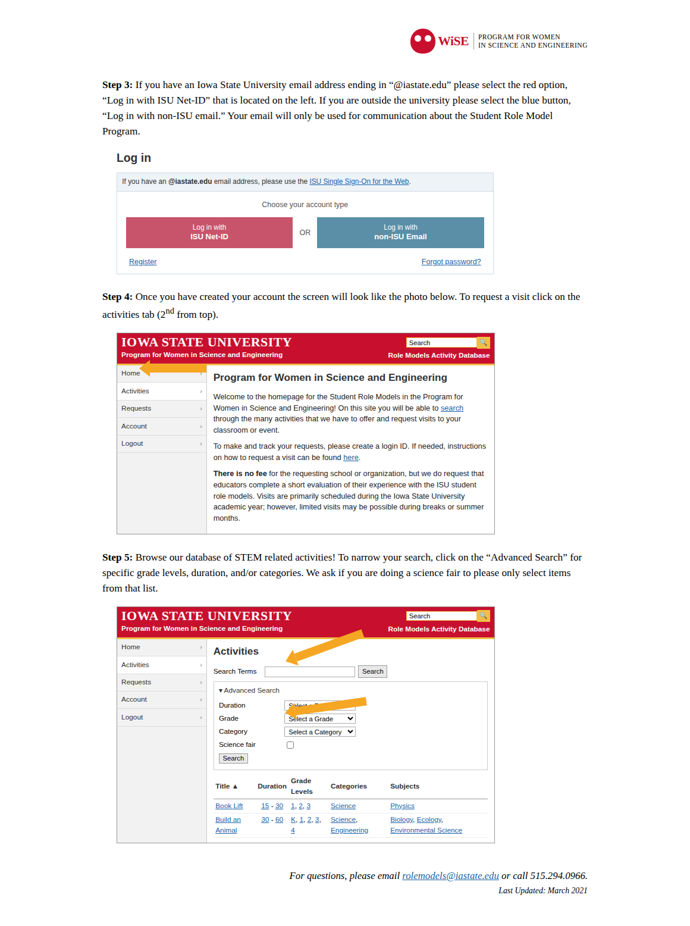Wi SE
Program for Women
in Science and Engineering
Student Role Model Program — How to Request a Visit
Step 3: If you have an Iowa State University email address ending in “@iastate.edu” please select the red option, “Log in with ISU Net-ID” that is located on the left. If you are outside the university please select the blue button, “Log in with non-ISU email.” Your email will only be used for communication about the Student Role Model Program.
Log in
If you have an @iastate.edu email address, please use the ISU Single Sign-On for the Web.
Choose your account type
Log in with ISU Net-ID
OR
Log in with non-ISU Email
Register Forgot password?
Screenshot of the log in page showing a red “Log in with ISU Net-ID” button on the left and a blue “Log in with non-ISU Email” button on the right, with Register and Forgot password links below.
Step 4: Once you have created your account the screen will look like the photo below. To request a visit click on the activities tab (2nd from top).
IOWA STATE UNIVERSITY
Program for Women in Science and Engineering
🔍
Role Models Activity Database
Home ›
Activities ›
Requests ›
Account ›
Logout ›
Program for Women in Science and Engineering
Welcome to the homepage for the Student Role Models in the Program for Women in Science and Engineering! On this site you will be able to search through the many activities that we have to offer and request visits to your classroom or event.
To make and track your requests, please create a login ID. If needed, instructions on how to request a visit can be found here.
There is no fee for the requesting school or organization, but we do request that educators complete a short evaluation of their experience with the ISU student role models. Visits are primarily scheduled during the Iowa State University academic year; however, limited visits may be possible during breaks or summer months.
Screenshot of the Role Models Activity Database homepage with an orange arrow pointing to the “Activities” item in the left navigation menu.
Step 5: Browse our database of STEM related activities! To narrow your search, click on the “Advanced Search” for specific grade levels, duration, and/or categories. We ask if you are doing a science fair to please only select items from that list.
IOWA STATE UNIVERSITY
Program for Women in Science and Engineering
🔍
Role Models Activity Database
Home ›
Activities ›
Requests ›
Account ›
Logout ›
Activities
Search Terms Search
▾ Advanced Search
Duration Select a Duration Grade Select a Grade Category Select a Category Science fair
Search
| Title ▲ | Duration | Grade Levels | Categories | Subjects |
| --- | --- | --- | --- | --- |
| Book Lift | 15 - 30 | 1 , 2 , 3 | Science | Physics |
| Build an Animal | 30 - 60 | K , 1 , 2 , 3 , 4 | Science , Engineering | Biology , Ecology , Environmental Science |
Screenshot of the Activities page showing the search box, an expanded Advanced Search panel with Duration, Grade, Category dropdowns and a Science fair checkbox, and a results table listing Book Lift and Build an Animal. Orange arrows point to the Advanced Search toggle and the Science fair checkbox.
For questions, please email rolemodels@iastate.edu or call 515.294.0966.
Last Updated: March 2021